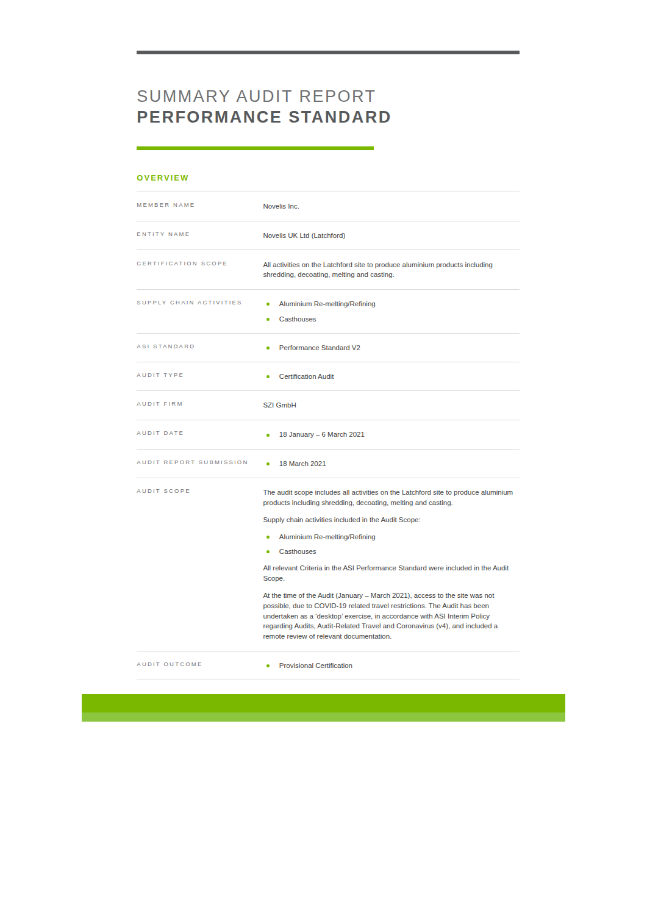SUMMARY AUDIT REPORTPERFORMANCE STANDARD
OVERVIEW
| Member Name | Novelis Inc. |
| Entity Name | Novelis UK Ltd (Latchford) |
| Certification Scope | All activities on the Latchford site to produce aluminium products including shredding, decoating, melting and casting. |
| Supply Chain Activities | Aluminium Re-melting/Refining Casthouses |
| ASI Standard | Performance Standard V2 |
| Audit Type | Certification Audit |
| Audit Firm | SZI GmbH |
| Audit Date | 18 January – 6 March 2021 |
| Audit Report Submission | 18 March 2021 |
| Audit Scope | The audit scope includes all activities on the Latchford site to produce aluminium products including shredding, decoating, melting and casting. Supply chain activities included in the Audit Scope: Aluminium Re-melting/Refining Casthouses All relevant Criteria in the ASI Performance Standard were included in the Audit Scope. At the time of the Audit (January – March 2021), access to the site was not possible, due to COVID-19 related travel restrictions. The Audit has been undertaken as a ‘desktop’ exercise, in accordance with ASI Interim Policy regarding Audits, Audit-Related Travel and Coronavirus (v4), and included a remote review of relevant documentation. |
| Audit Outcome | Provisional Certification |